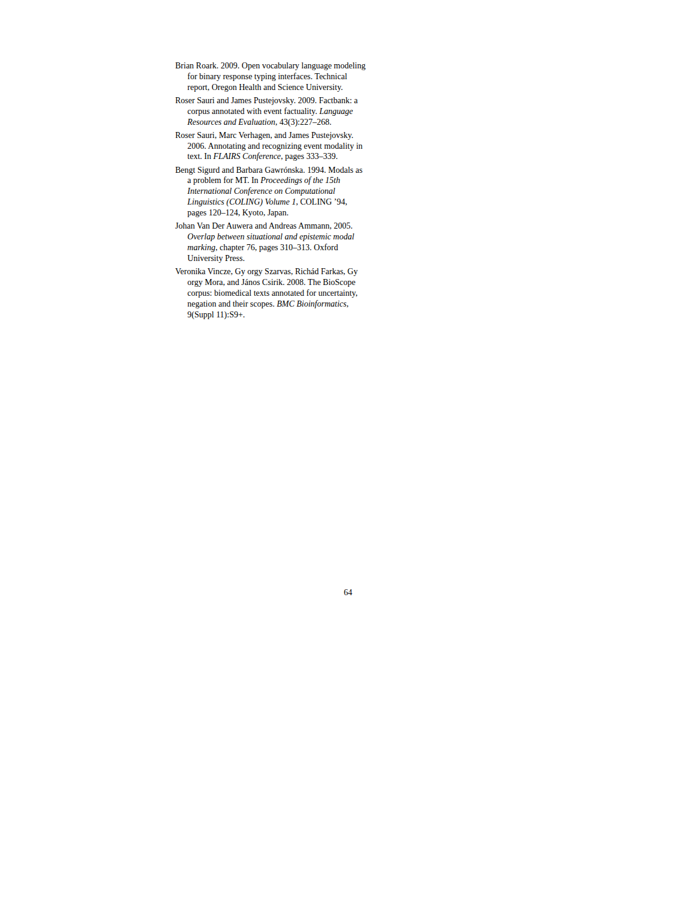Brian Roark. 2009. Open vocabulary language modeling for binary response typing interfaces. Technical report, Oregon Health and Science University.
Roser Sauri and James Pustejovsky. 2009. Factbank: a corpus annotated with event factuality. Language Resources and Evaluation, 43(3):227–268.
Roser Sauri, Marc Verhagen, and James Pustejovsky. 2006. Annotating and recognizing event modality in text. In FLAIRS Conference, pages 333–339.
Bengt Sigurd and Barbara Gawrónska. 1994. Modals as a problem for MT. In Proceedings of the 15th International Conference on Computational Linguistics (COLING) Volume 1, COLING ’94, pages 120–124, Kyoto, Japan.
Johan Van Der Auwera and Andreas Ammann, 2005. Overlap between situational and epistemic modal marking, chapter 76, pages 310–313. Oxford University Press.
Veronika Vincze, Gy orgy Szarvas, Richád Farkas, Gy orgy Mora, and János Csirik. 2008. The BioScope corpus: biomedical texts annotated for uncertainty, negation and their scopes. BMC Bioinformatics, 9(Suppl 11):S9+.
64